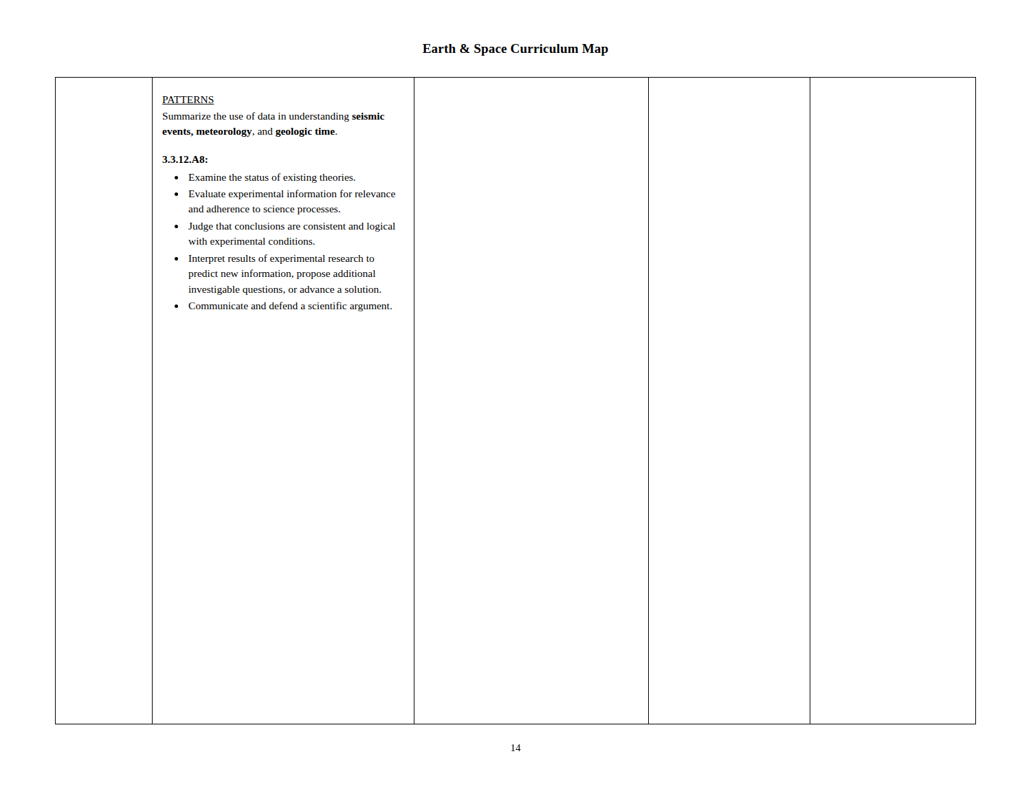Earth & Space Curriculum Map
| | PATTERNS Summarize the use of data in understanding seismic events, meteorology , and geologic time . 3.3.12.A8: Examine the status of existing theories. Evaluate experimental information for relevance and adherence to science processes. Judge that conclusions are consistent and logical with experimental conditions. Interpret results of experimental research to predict new information, propose additional investigable questions, or advance a solution. Communicate and defend a scientific argument. | | | |
14